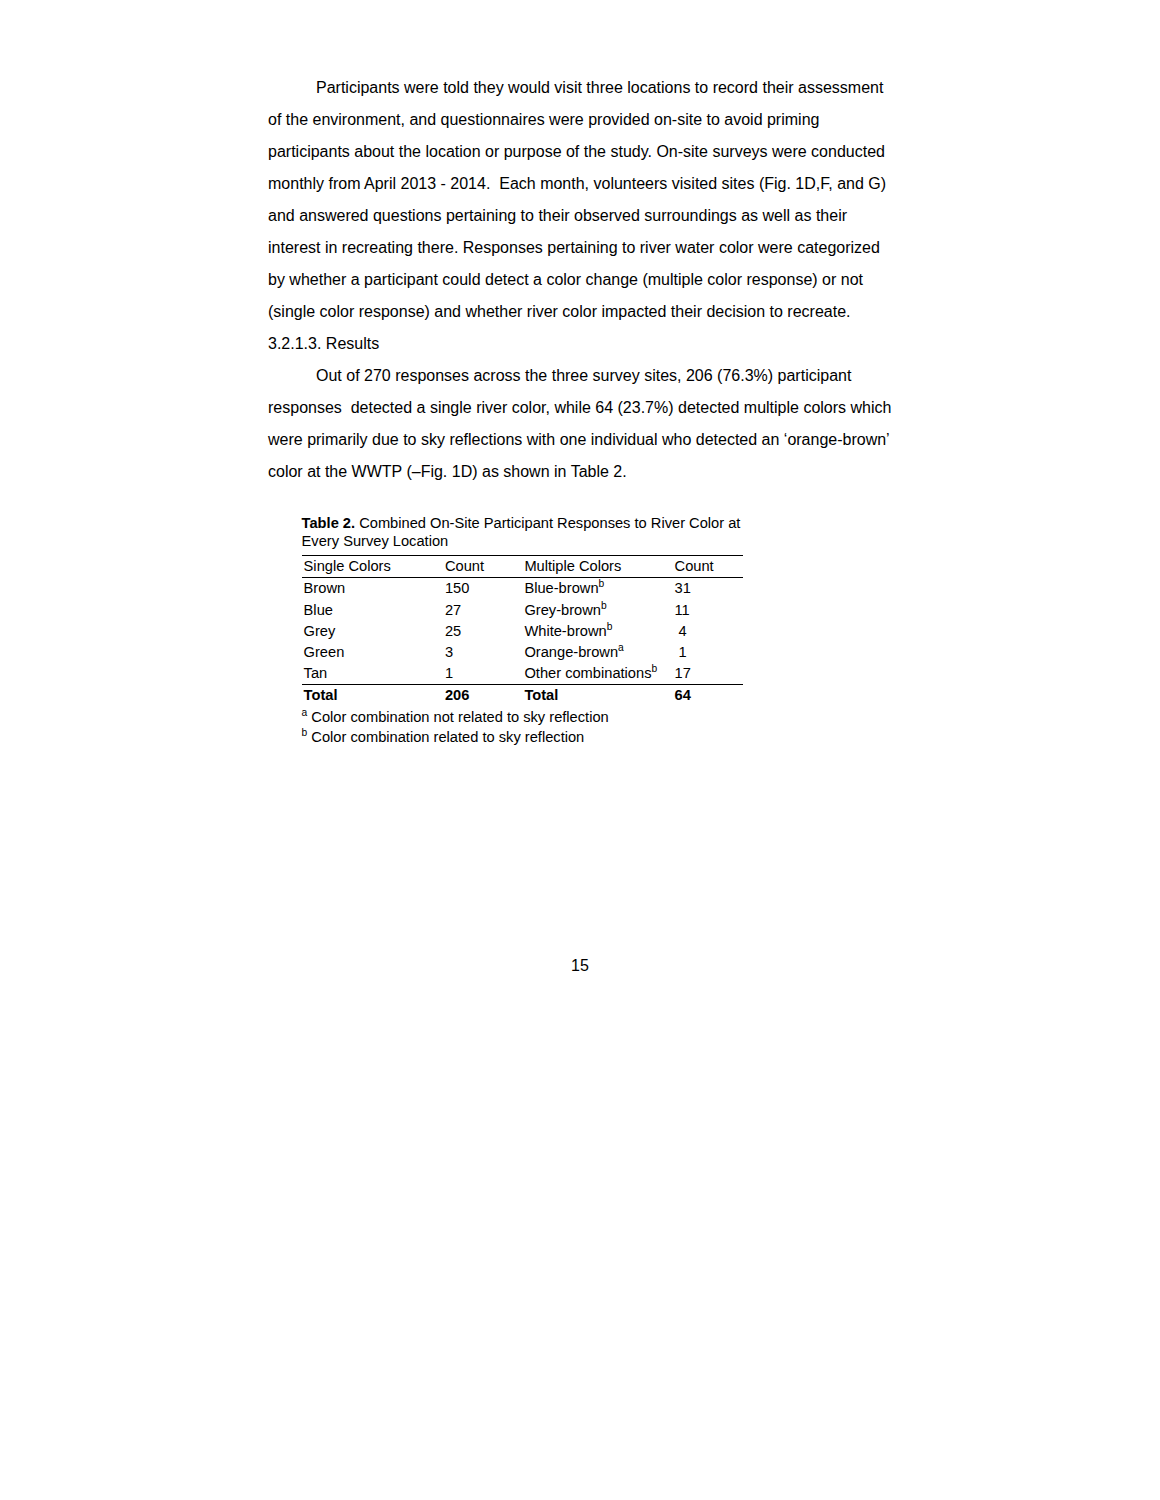Participants were told they would visit three locations to record their assessment of the environment, and questionnaires were provided on-site to avoid priming participants about the location or purpose of the study. On-site surveys were conducted monthly from April 2013 - 2014. Each month, volunteers visited sites (Fig. 1D,F, and G) and answered questions pertaining to their observed surroundings as well as their interest in recreating there. Responses pertaining to river water color were categorized by whether a participant could detect a color change (multiple color response) or not (single color response) and whether river color impacted their decision to recreate.
3.2.1.3. Results
Out of 270 responses across the three survey sites, 206 (76.3%) participant responses detected a single river color, while 64 (23.7%) detected multiple colors which were primarily due to sky reflections with one individual who detected an ‘orange-brown’ color at the WWTP (–Fig. 1D) as shown in Table 2.
Table 2. Combined On-Site Participant Responses to River Color at Every Survey Location
| Single Colors | Count | Multiple Colors | Count |
| --- | --- | --- | --- |
| Brown | 150 | Blue-brown b | 31 |
| Blue | 27 | Grey-brown b | 11 |
| Grey | 25 | White-brown b | 4 |
| Green | 3 | Orange-brown a | 1 |
| Tan | 1 | Other combinations b | 17 |
| Total | 206 | Total | 64 |
a Color combination not related to sky reflection
b Color combination related to sky reflection
15